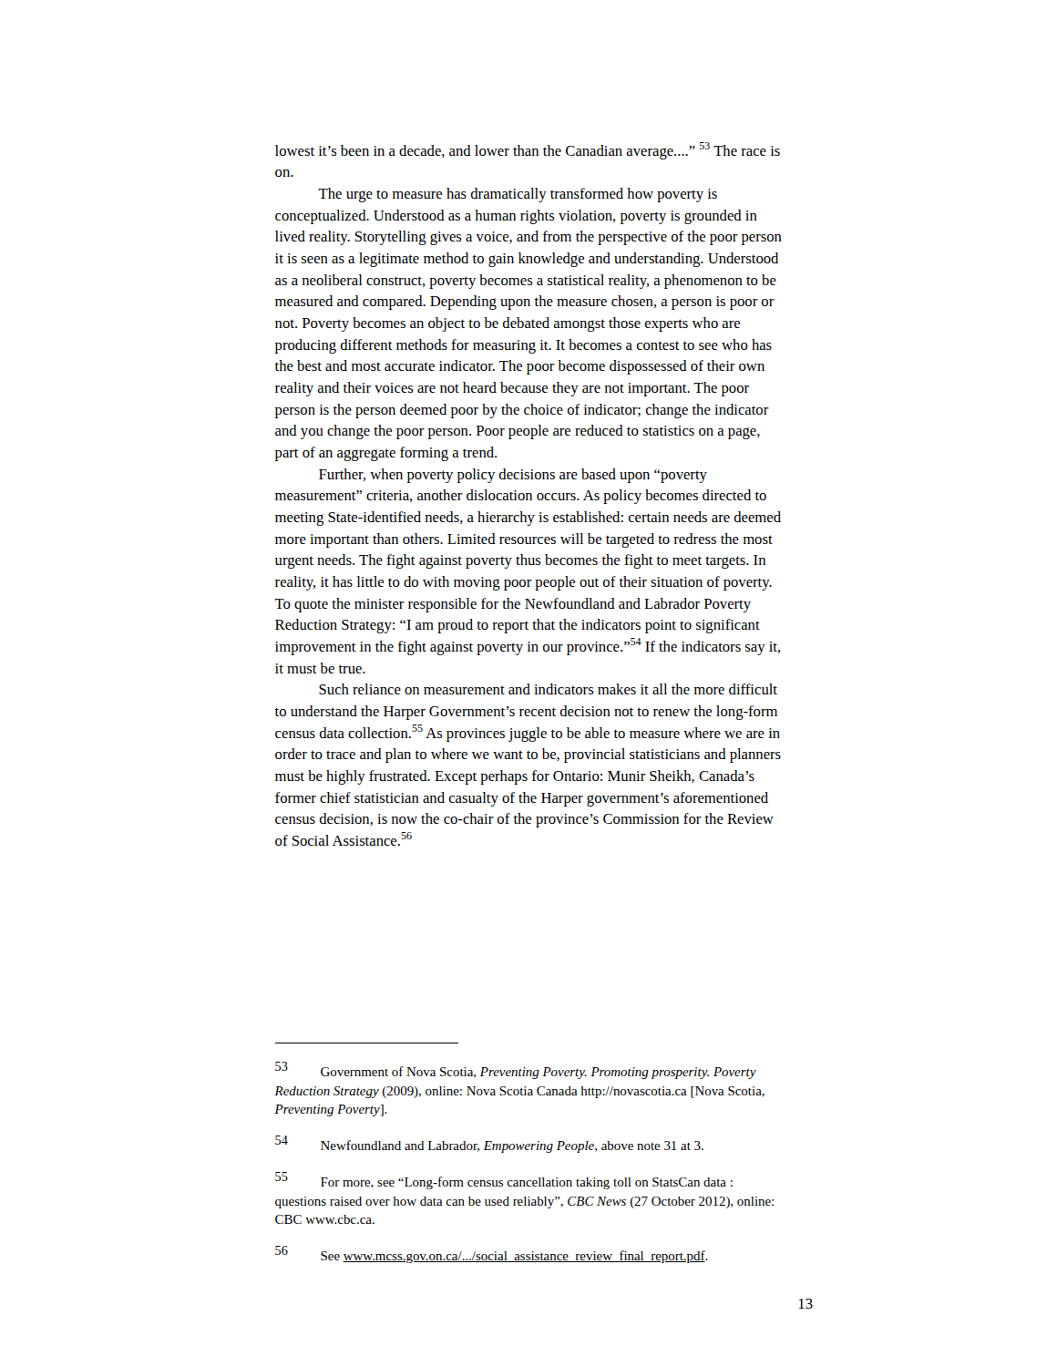lowest it’s been in a decade, and lower than the Canadian average....” 53 The race is on.
The urge to measure has dramatically transformed how poverty is conceptualized. Understood as a human rights violation, poverty is grounded in lived reality. Storytelling gives a voice, and from the perspective of the poor person it is seen as a legitimate method to gain knowledge and understanding. Understood as a neoliberal construct, poverty becomes a statistical reality, a phenomenon to be measured and compared. Depending upon the measure chosen, a person is poor or not. Poverty becomes an object to be debated amongst those experts who are producing different methods for measuring it. It becomes a contest to see who has the best and most accurate indicator. The poor become dispossessed of their own reality and their voices are not heard because they are not important. The poor person is the person deemed poor by the choice of indicator; change the indicator and you change the poor person. Poor people are reduced to statistics on a page, part of an aggregate forming a trend.
Further, when poverty policy decisions are based upon “poverty measurement” criteria, another dislocation occurs. As policy becomes directed to meeting State-identified needs, a hierarchy is established: certain needs are deemed more important than others. Limited resources will be targeted to redress the most urgent needs. The fight against poverty thus becomes the fight to meet targets. In reality, it has little to do with moving poor people out of their situation of poverty. To quote the minister responsible for the Newfoundland and Labrador Poverty Reduction Strategy: “I am proud to report that the indicators point to significant improvement in the fight against poverty in our province.”54 If the indicators say it, it must be true.
Such reliance on measurement and indicators makes it all the more difficult to understand the Harper Government’s recent decision not to renew the long-form census data collection.55 As provinces juggle to be able to measure where we are in order to trace and plan to where we want to be, provincial statisticians and planners must be highly frustrated. Except perhaps for Ontario: Munir Sheikh, Canada’s former chief statistician and casualty of the Harper government’s aforementioned census decision, is now the co-chair of the province’s Commission for the Review of Social Assistance.56
53 Government of Nova Scotia, Preventing Poverty. Promoting prosperity. Poverty Reduction Strategy (2009), online: Nova Scotia Canada http://novascotia.ca [Nova Scotia, Preventing Poverty].
54 Newfoundland and Labrador, Empowering People, above note 31 at 3.
55 For more, see “Long-form census cancellation taking toll on StatsCan data : questions raised over how data can be used reliably”, CBC News (27 October 2012), online: CBC www.cbc.ca.
56 See www.mcss.gov.on.ca/.../social_assistance_review_final_report.pdf.
13